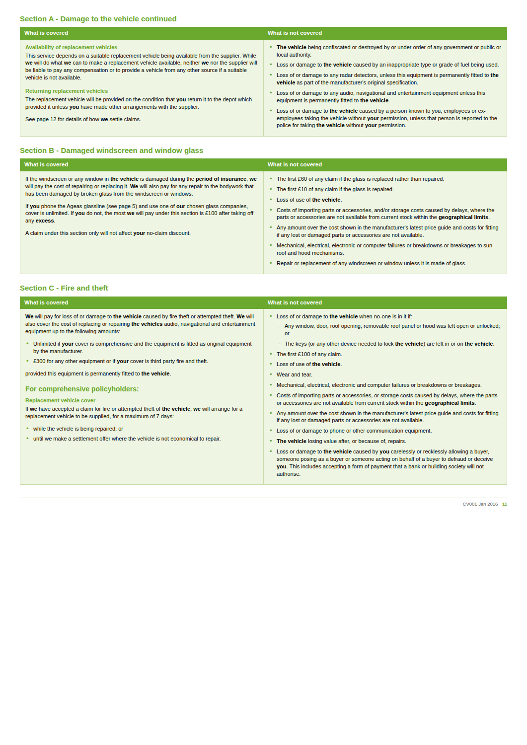Section A - Damage to the vehicle continued
| What is covered | What is not covered |
| --- | --- |
| Availability of replacement vehicles This service depends on a suitable replacement vehicle being available from the supplier. While we will do what we can to make a replacement vehicle available, neither we nor the supplier will be liable to pay any compensation or to provide a vehicle from any other source if a suitable vehicle is not available. Returning replacement vehicles The replacement vehicle will be provided on the condition that you return it to the depot which provided it unless you have made other arrangements with the supplier. See page 12 for details of how we settle claims. | The vehicle being confiscated or destroyed by or under order of any government or public or local authority. Loss or damage to the vehicle caused by an inappropriate type or grade of fuel being used. Loss of or damage to any radar detectors, unless this equipment is permanently fitted to the vehicle as part of the manufacturer's original specification. Loss of or damage to any audio, navigational and entertainment equipment unless this equipment is permanently fitted to the vehicle . Loss of or damage to the vehicle caused by a person known to you, employees or ex-employees taking the vehicle without your permission, unless that person is reported to the police for taking the vehicle without your permission. |
Section B - Damaged windscreen and window glass
| What is covered | What is not covered |
| --- | --- |
| If the windscreen or any window in the vehicle is damaged during the period of insurance , we will pay the cost of repairing or replacing it. We will also pay for any repair to the bodywork that has been damaged by broken glass from the windscreen or windows. If you phone the Ageas glassline (see page 5) and use one of our chosen glass companies, cover is unlimited. If you do not, the most we will pay under this section is £100 after taking off any excess . A claim under this section only will not affect your no-claim discount. | The first £60 of any claim if the glass is replaced rather than repaired. The first £10 of any claim if the glass is repaired. Loss of use of the vehicle . Costs of importing parts or accessories, and/or storage costs caused by delays, where the parts or accessories are not available from current stock within the geographical limits . Any amount over the cost shown in the manufacturer's latest price guide and costs for fitting if any lost or damaged parts or accessories are not available. Mechanical, electrical, electronic or computer failures or breakdowns or breakages to sun roof and hood mechanisms. Repair or replacement of any windscreen or window unless it is made of glass. |
Section C - Fire and theft
| What is covered | What is not covered |
| --- | --- |
| We will pay for loss of or damage to the vehicle caused by fire theft or attempted theft. We will also cover the cost of replacing or repairing the vehicles audio, navigational and entertainment equipment up to the following amounts: Unlimited if your cover is comprehensive and the equipment is fitted as original equipment by the manufacturer. £300 for any other equipment or if your cover is third party fire and theft. provided this equipment is permanently fitted to the vehicle . For comprehensive policyholders: Replacement vehicle cover If we have accepted a claim for fire or attempted theft of the vehicle , we will arrange for a replacement vehicle to be supplied, for a maximum of 7 days: while the vehicle is being repaired; or until we make a settlement offer where the vehicle is not economical to repair. | Loss of or damage to the vehicle when no-one is in it if: Any window, door, roof opening, removable roof panel or hood was left open or unlocked; or The keys (or any other device needed to lock the vehicle ) are left in or on the vehicle . The first £100 of any claim. Loss of use of the vehicle . Wear and tear. Mechanical, electrical, electronic and computer failures or breakdowns or breakages. Costs of importing parts or accessories, or storage costs caused by delays, where the parts or accessories are not available from current stock within the geographical limits . Any amount over the cost shown in the manufacturer's latest price guide and costs for fitting if any lost or damaged parts or accessories are not available. Loss of or damage to phone or other communication equipment. The vehicle losing value after, or because of, repairs. Loss or damage to the vehicle caused by you carelessly or recklessly allowing a buyer, someone posing as a buyer or someone acting on behalf of a buyer to defraud or deceive you . This includes accepting a form of payment that a bank or building society will not authorise. |
CV001 Jan 2016 11